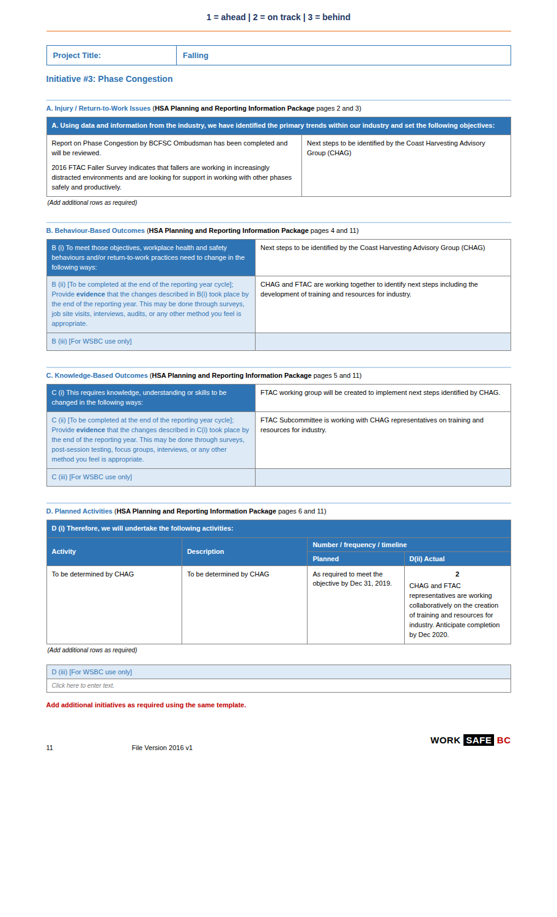1 = ahead | 2 = on track | 3 = behind
| Project Title: | Falling |
Initiative #3: Phase Congestion
A. Injury / Return-to-Work Issues (HSA Planning and Reporting Information Package pages 2 and 3)
| A. Using data and information from the industry, we have identified the primary trends within our industry and set the following objectives: |
| Report on Phase Congestion by BCFSC Ombudsman has been completed and will be reviewed. 2016 FTAC Faller Survey indicates that fallers are working in increasingly distracted environments and are looking for support in working with other phases safely and productively. | Next steps to be identified by the Coast Harvesting Advisory Group (CHAG) |
(Add additional rows as required)
B. Behaviour-Based Outcomes (HSA Planning and Reporting Information Package pages 4 and 11)
| B (i) To meet those objectives, workplace health and safety behaviours and/or return-to-work practices need to change in the following ways: | Next steps to be identified by the Coast Harvesting Advisory Group (CHAG) |
| B (ii) [To be completed at the end of the reporting year cycle]; Provide evidence that the changes described in B(i) took place by the end of the reporting year. This may be done through surveys, job site visits, interviews, audits, or any other method you feel is appropriate. | CHAG and FTAC are working together to identify next steps including the development of training and resources for industry. |
| B (iii) [For WSBC use only] | |
C. Knowledge-Based Outcomes (HSA Planning and Reporting Information Package pages 5 and 11)
| C (i) This requires knowledge, understanding or skills to be changed in the following ways: | FTAC working group will be created to implement next steps identified by CHAG. |
| C (ii) [To be completed at the end of the reporting year cycle]; Provide evidence that the changes described in C(i) took place by the end of the reporting year. This may be done through surveys, post-session testing, focus groups, interviews, or any other method you feel is appropriate. | FTAC Subcommittee is working with CHAG representatives on training and resources for industry. |
| C (iii) [For WSBC use only] | |
D. Planned Activities (HSA Planning and Reporting Information Package pages 6 and 11)
| D (i) Therefore, we will undertake the following activities: |
| Activity | Description | Number / frequency / timeline |
| Planned | D(ii) Actual |
| To be determined by CHAG | To be determined by CHAG | As required to meet the objective by Dec 31, 2019. | 2 CHAG and FTAC representatives are working collaboratively on the creation of training and resources for industry. Anticipate completion by Dec 2020. |
(Add additional rows as required)
D (iii) [For WSBC use only]
Click here to enter text.
Add additional initiatives as required using the same template.
11 File Version 2016 v1 WORK SAFE BC